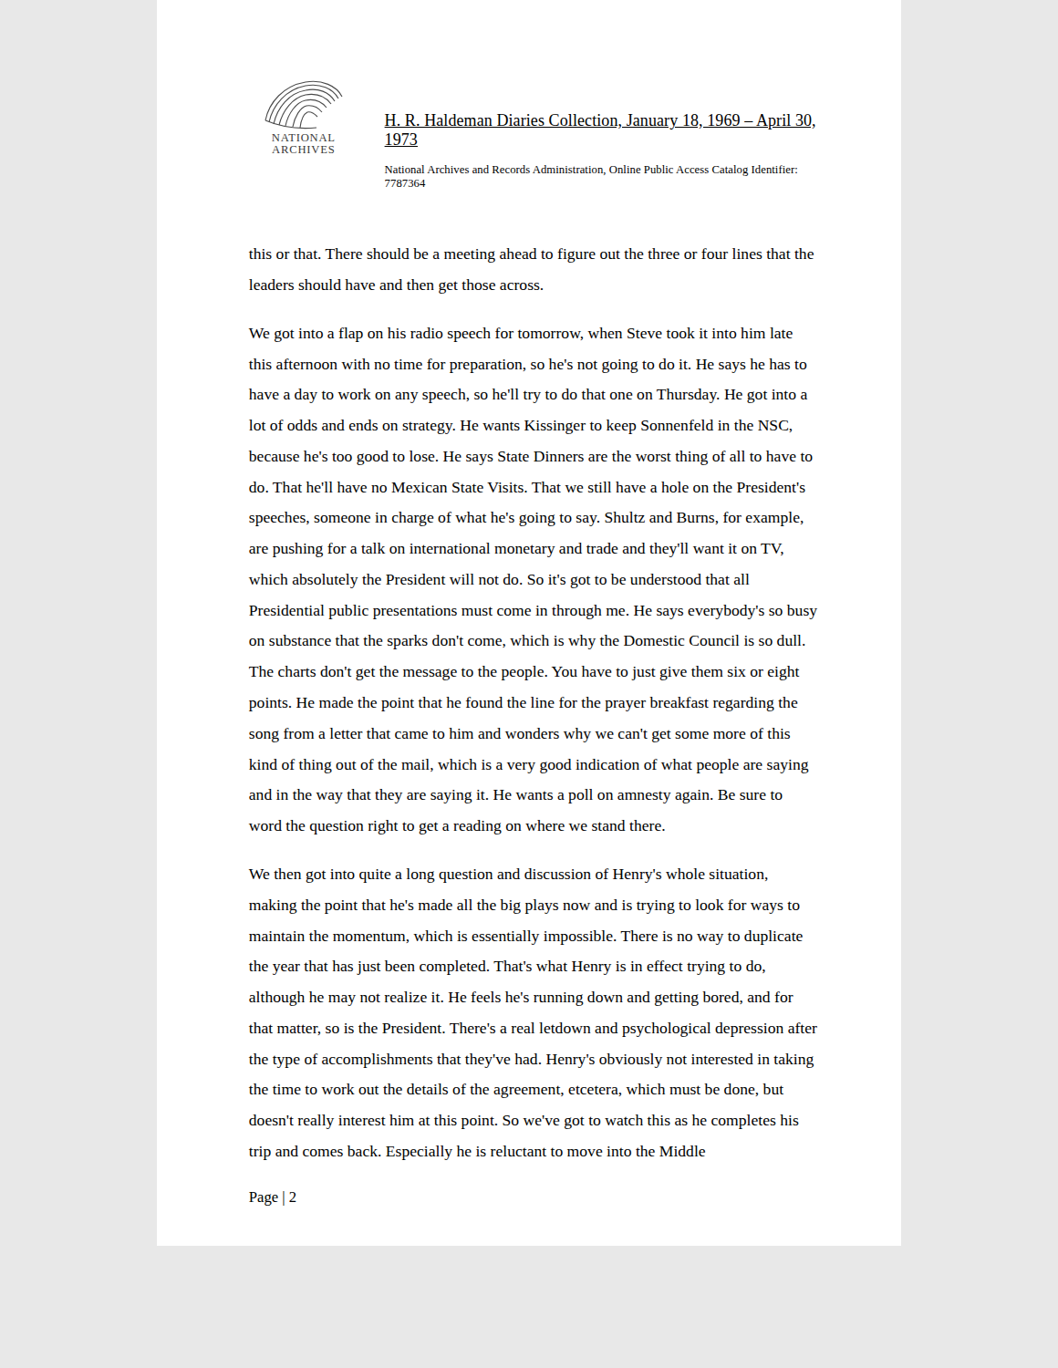NATIONAL
ARCHIVES
H. R. Haldeman Diaries Collection, January 18, 1969 – April 30, 1973
National Archives and Records Administration, Online Public Access Catalog Identifier: 7787364
this or that. There should be a meeting ahead to figure out the three or four lines that the leaders should have and then get those across.
We got into a flap on his radio speech for tomorrow, when Steve took it into him late this afternoon with no time for preparation, so he's not going to do it. He says he has to have a day to work on any speech, so he'll try to do that one on Thursday. He got into a lot of odds and ends on strategy. He wants Kissinger to keep Sonnenfeld in the NSC, because he's too good to lose. He says State Dinners are the worst thing of all to have to do. That he'll have no Mexican State Visits. That we still have a hole on the President's speeches, someone in charge of what he's going to say. Shultz and Burns, for example, are pushing for a talk on international monetary and trade and they'll want it on TV, which absolutely the President will not do. So it's got to be understood that all Presidential public presentations must come in through me. He says everybody's so busy on substance that the sparks don't come, which is why the Domestic Council is so dull. The charts don't get the message to the people. You have to just give them six or eight points. He made the point that he found the line for the prayer breakfast regarding the song from a letter that came to him and wonders why we can't get some more of this kind of thing out of the mail, which is a very good indication of what people are saying and in the way that they are saying it. He wants a poll on amnesty again. Be sure to word the question right to get a reading on where we stand there.
We then got into quite a long question and discussion of Henry's whole situation, making the point that he's made all the big plays now and is trying to look for ways to maintain the momentum, which is essentially impossible. There is no way to duplicate the year that has just been completed. That's what Henry is in effect trying to do, although he may not realize it. He feels he's running down and getting bored, and for that matter, so is the President. There's a real letdown and psychological depression after the type of accomplishments that they've had. Henry's obviously not interested in taking the time to work out the details of the agreement, etcetera, which must be done, but doesn't really interest him at this point. So we've got to watch this as he completes his trip and comes back. Especially he is reluctant to move into the Middle
Page | 2